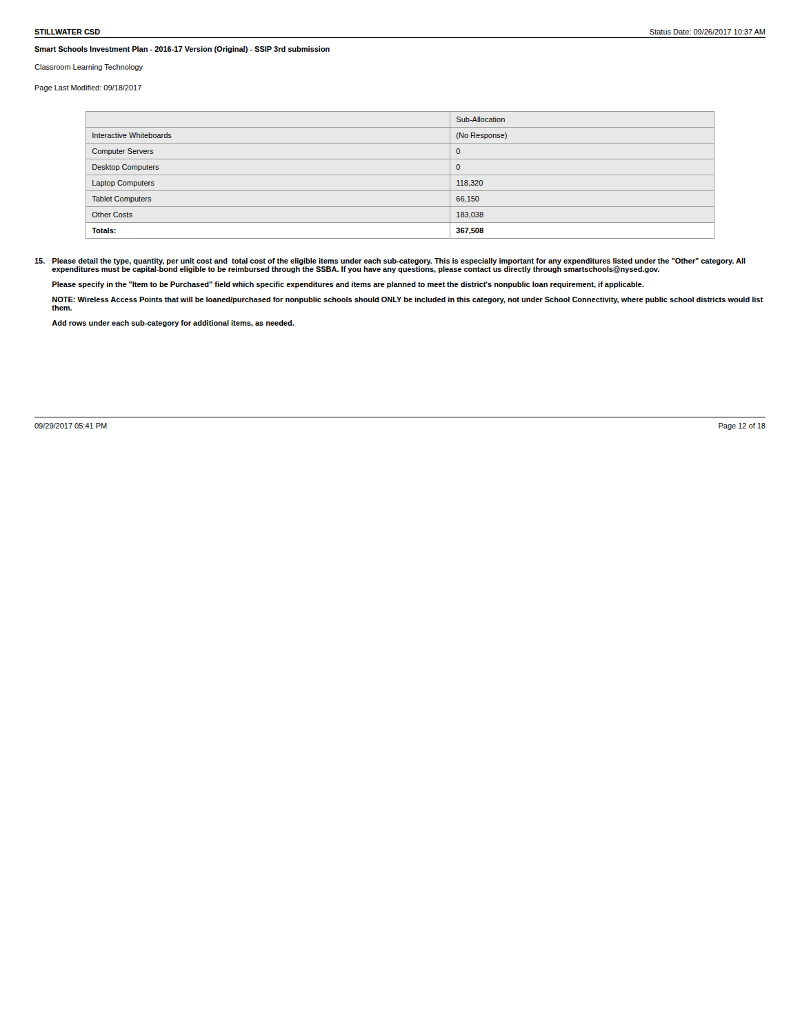STILLWATER CSD Status Date: 09/26/2017 10:37 AM
Smart Schools Investment Plan - 2016-17 Version (Original) - SSIP 3rd submission
Classroom Learning Technology
Page Last Modified: 09/18/2017
| | Sub-Allocation |
| Interactive Whiteboards | (No Response) |
| Computer Servers | 0 |
| Desktop Computers | 0 |
| Laptop Computers | 118,320 |
| Tablet Computers | 66,150 |
| Other Costs | 183,038 |
| Totals: | 367,508 |
15.
Please detail the type, quantity, per unit cost and total cost of the eligible items under each sub-category. This is especially important for any expenditures listed under the "Other" category. All expenditures must be capital-bond eligible to be reimbursed through the SSBA. If you have any questions, please contact us directly through smartschools@nysed.gov.
Please specify in the "Item to be Purchased" field which specific expenditures and items are planned to meet the district's nonpublic loan requirement, if applicable.
NOTE: Wireless Access Points that will be loaned/purchased for nonpublic schools should ONLY be included in this category, not under School Connectivity, where public school districts would list them.
Add rows under each sub-category for additional items, as needed.
09/29/2017 05:41 PM Page 12 of 18